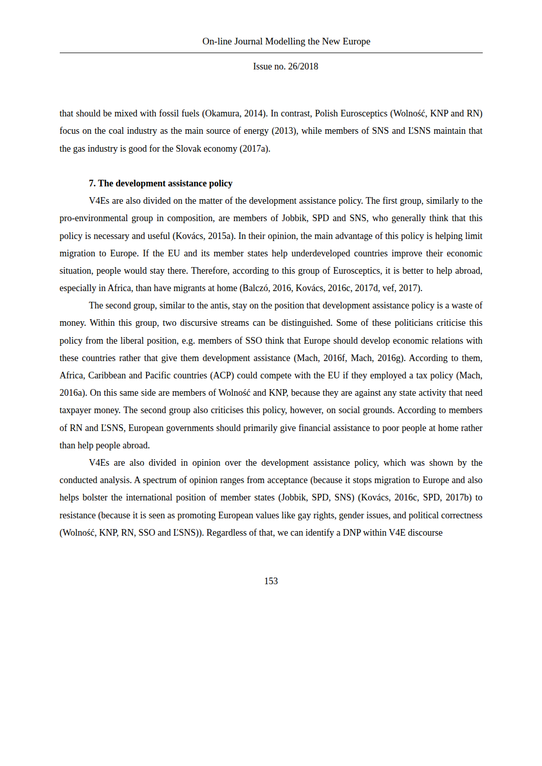On-line Journal Modelling the New Europe
Issue no. 26/2018
that should be mixed with fossil fuels (Okamura, 2014). In contrast, Polish Eurosceptics (Wolność, KNP and RN) focus on the coal industry as the main source of energy (2013), while members of SNS and ĽSNS maintain that the gas industry is good for the Slovak economy (2017a).
7. The development assistance policy
V4Es are also divided on the matter of the development assistance policy. The first group, similarly to the pro-environmental group in composition, are members of Jobbik, SPD and SNS, who generally think that this policy is necessary and useful (Kovács, 2015a). In their opinion, the main advantage of this policy is helping limit migration to Europe. If the EU and its member states help underdeveloped countries improve their economic situation, people would stay there. Therefore, according to this group of Eurosceptics, it is better to help abroad, especially in Africa, than have migrants at home (Balczó, 2016, Kovács, 2016c, 2017d, vef, 2017).
The second group, similar to the antis, stay on the position that development assistance policy is a waste of money. Within this group, two discursive streams can be distinguished. Some of these politicians criticise this policy from the liberal position, e.g. members of SSO think that Europe should develop economic relations with these countries rather that give them development assistance (Mach, 2016f, Mach, 2016g). According to them, Africa, Caribbean and Pacific countries (ACP) could compete with the EU if they employed a tax policy (Mach, 2016a). On this same side are members of Wolność and KNP, because they are against any state activity that need taxpayer money. The second group also criticises this policy, however, on social grounds. According to members of RN and ĽSNS, European governments should primarily give financial assistance to poor people at home rather than help people abroad.
V4Es are also divided in opinion over the development assistance policy, which was shown by the conducted analysis. A spectrum of opinion ranges from acceptance (because it stops migration to Europe and also helps bolster the international position of member states (Jobbik, SPD, SNS) (Kovács, 2016c, SPD, 2017b) to resistance (because it is seen as promoting European values like gay rights, gender issues, and political correctness (Wolność, KNP, RN, SSO and ĽSNS)). Regardless of that, we can identify a DNP within V4E discourse
153